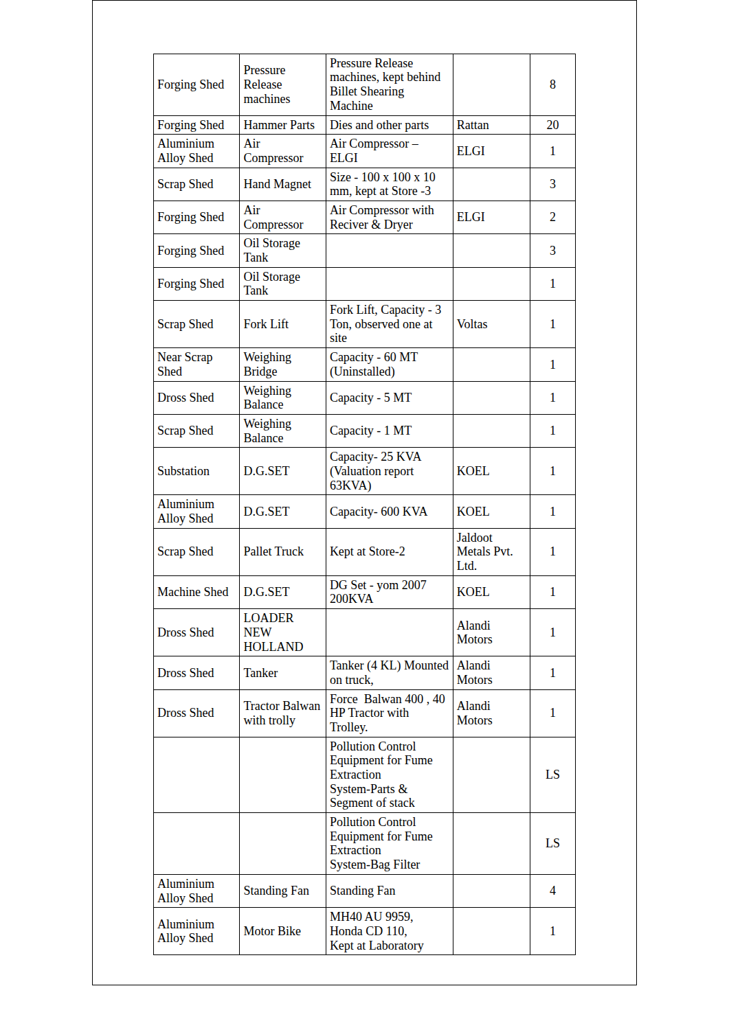| Forging Shed | Pressure Release machines | Pressure Release machines, kept behind Billet Shearing Machine | | 8 |
| Forging Shed | Hammer Parts | Dies and other parts | Rattan | 20 |
| Aluminium Alloy Shed | Air Compressor | Air Compressor – ELGI | ELGI | 1 |
| Scrap Shed | Hand Magnet | Size - 100 x 100 x 10 mm, kept at Store -3 | | 3 |
| Forging Shed | Air Compressor | Air Compressor with Reciver & Dryer | ELGI | 2 |
| Forging Shed | Oil Storage Tank | | | 3 |
| Forging Shed | Oil Storage Tank | | | 1 |
| Scrap Shed | Fork Lift | Fork Lift, Capacity - 3 Ton, observed one at site | Voltas | 1 |
| Near Scrap Shed | Weighing Bridge | Capacity - 60 MT (Uninstalled) | | 1 |
| Dross Shed | Weighing Balance | Capacity - 5 MT | | 1 |
| Scrap Shed | Weighing Balance | Capacity - 1 MT | | 1 |
| Substation | D.G.SET | Capacity- 25 KVA (Valuation report 63KVA) | KOEL | 1 |
| Aluminium Alloy Shed | D.G.SET | Capacity- 600 KVA | KOEL | 1 |
| Scrap Shed | Pallet Truck | Kept at Store-2 | Jaldoot Metals Pvt. Ltd. | 1 |
| Machine Shed | D.G.SET | DG Set - yom 2007 200KVA | KOEL | 1 |
| Dross Shed | LOADER NEW HOLLAND | | Alandi Motors | 1 |
| Dross Shed | Tanker | Tanker (4 KL) Mounted on truck, | Alandi Motors | 1 |
| Dross Shed | Tractor Balwan with trolly | Force Balwan 400 , 40 HP Tractor with Trolley. | Alandi Motors | 1 |
| | | Pollution Control Equipment for Fume Extraction System-Parts & Segment of stack | | LS |
| | | Pollution Control Equipment for Fume Extraction System-Bag Filter | | LS |
| Aluminium Alloy Shed | Standing Fan | Standing Fan | | 4 |
| Aluminium Alloy Shed | Motor Bike | MH40 AU 9959, Honda CD 110, Kept at Laboratory | | 1 |